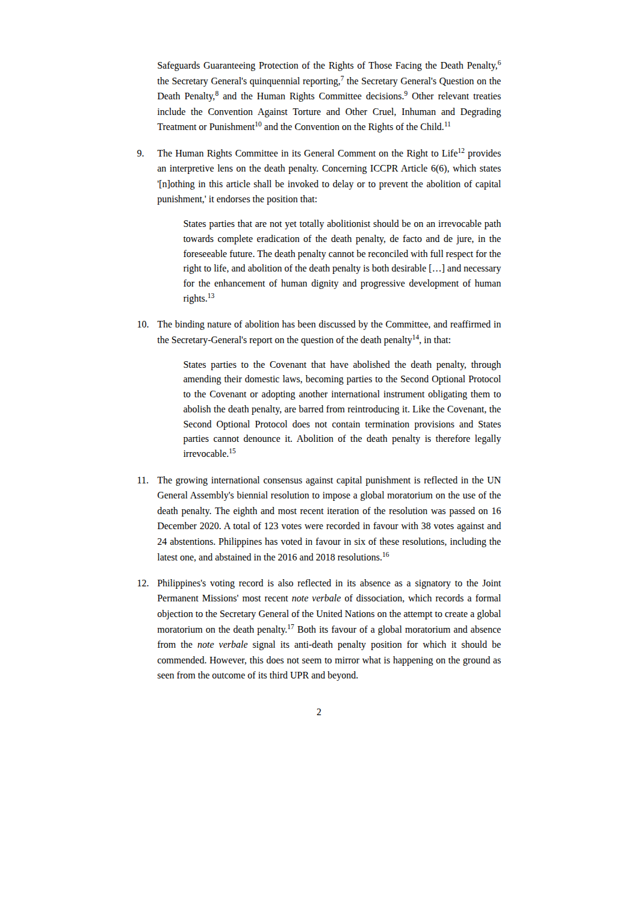Safeguards Guaranteeing Protection of the Rights of Those Facing the Death Penalty,6 the Secretary General's quinquennial reporting,7 the Secretary General's Question on the Death Penalty,8 and the Human Rights Committee decisions.9 Other relevant treaties include the Convention Against Torture and Other Cruel, Inhuman and Degrading Treatment or Punishment10 and the Convention on the Rights of the Child.11
The Human Rights Committee in its General Comment on the Right to Life12 provides an interpretive lens on the death penalty. Concerning ICCPR Article 6(6), which states '[n]othing in this article shall be invoked to delay or to prevent the abolition of capital punishment,' it endorses the position that:
States parties that are not yet totally abolitionist should be on an irrevocable path towards complete eradication of the death penalty, de facto and de jure, in the foreseeable future. The death penalty cannot be reconciled with full respect for the right to life, and abolition of the death penalty is both desirable […] and necessary for the enhancement of human dignity and progressive development of human rights.13
The binding nature of abolition has been discussed by the Committee, and reaffirmed in the Secretary-General's report on the question of the death penalty14, in that:
States parties to the Covenant that have abolished the death penalty, through amending their domestic laws, becoming parties to the Second Optional Protocol to the Covenant or adopting another international instrument obligating them to abolish the death penalty, are barred from reintroducing it. Like the Covenant, the Second Optional Protocol does not contain termination provisions and States parties cannot denounce it. Abolition of the death penalty is therefore legally irrevocable.15
The growing international consensus against capital punishment is reflected in the UN General Assembly's biennial resolution to impose a global moratorium on the use of the death penalty. The eighth and most recent iteration of the resolution was passed on 16 December 2020. A total of 123 votes were recorded in favour with 38 votes against and 24 abstentions. Philippines has voted in favour in six of these resolutions, including the latest one, and abstained in the 2016 and 2018 resolutions.16
Philippines's voting record is also reflected in its absence as a signatory to the Joint Permanent Missions' most recent note verbale of dissociation, which records a formal objection to the Secretary General of the United Nations on the attempt to create a global moratorium on the death penalty.17 Both its favour of a global moratorium and absence from the note verbale signal its anti-death penalty position for which it should be commended. However, this does not seem to mirror what is happening on the ground as seen from the outcome of its third UPR and beyond.
2